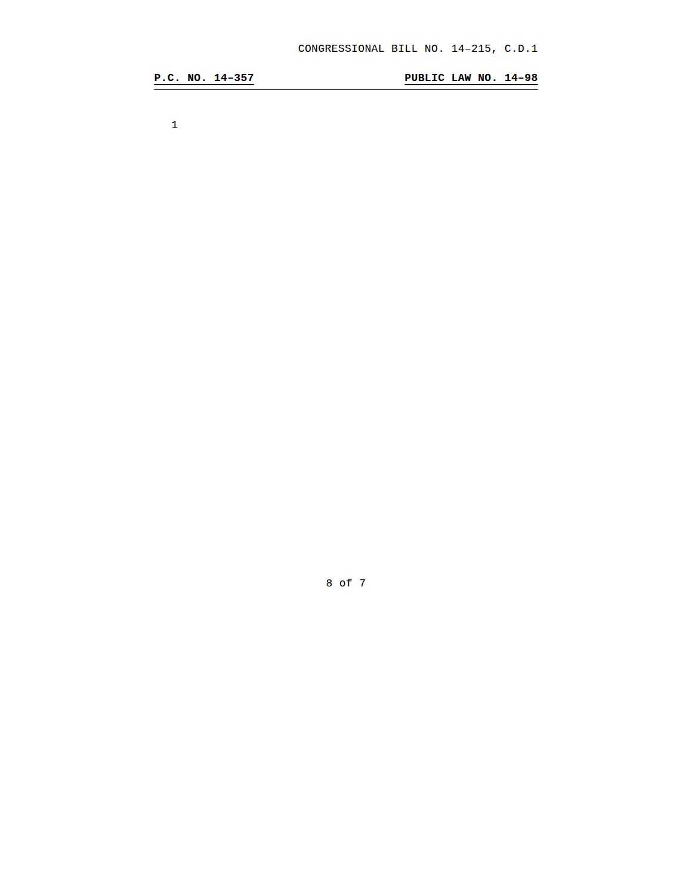CONGRESSIONAL BILL NO. 14–215, C.D.1
P.C. NO. 14–357 PUBLIC LAW NO. 14–98
1
8 of 7